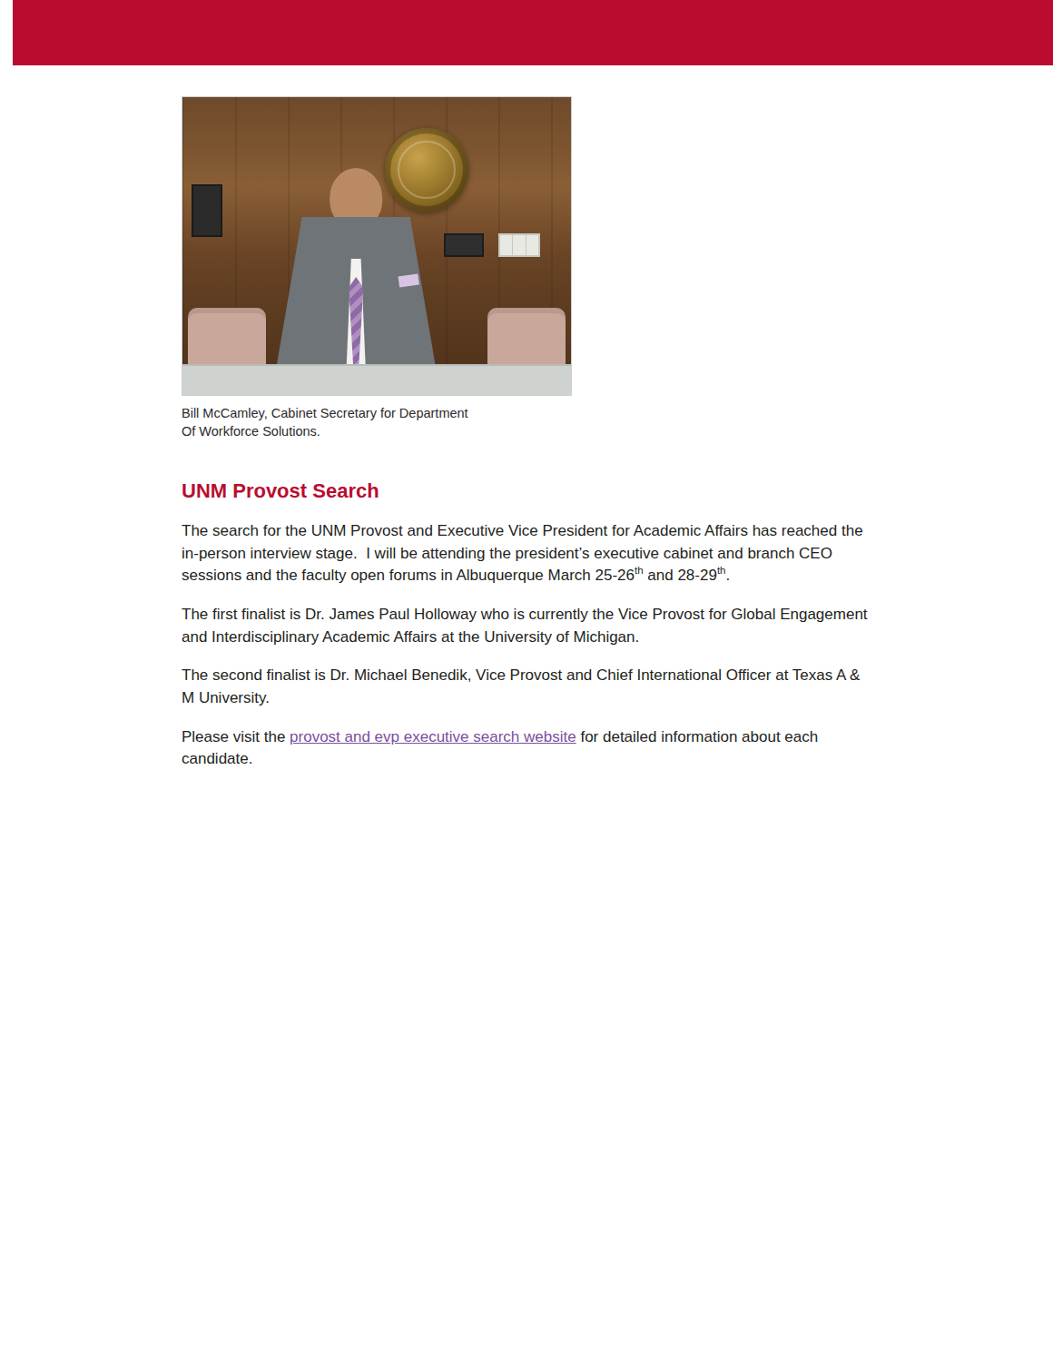Bill McCamley, Cabinet Secretary for Department
Of Workforce Solutions.
UNM Provost Search
The search for the UNM Provost and Executive Vice President for Academic Affairs has reached the in-person interview stage. I will be attending the president’s executive cabinet and branch CEO sessions and the faculty open forums in Albuquerque March 25-26th and 28-29th.
The first finalist is Dr. James Paul Holloway who is currently the Vice Provost for Global Engagement and Interdisciplinary Academic Affairs at the University of Michigan.
The second finalist is Dr. Michael Benedik, Vice Provost and Chief International Officer at Texas A & M University.
Please visit the provost and evp executive search website for detailed information about each candidate.